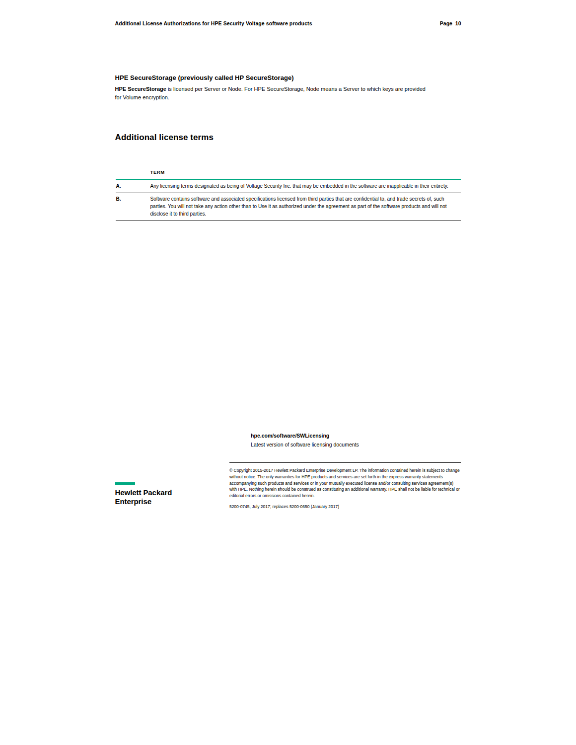Additional License Authorizations for HPE Security Voltage software products
Page 10
HPE SecureStorage (previously called HP SecureStorage)
HPE SecureStorage is licensed per Server or Node. For HPE SecureStorage, Node means a Server to which keys are provided for Volume encryption.
Additional license terms
| | TERM |
| --- | --- |
| A. | Any licensing terms designated as being of Voltage Security Inc. that may be embedded in the software are inapplicable in their entirety. |
| B. | Software contains software and associated specifications licensed from third parties that are confidential to, and trade secrets of, such parties. You will not take any action other than to Use it as authorized under the agreement as part of the software products and will not disclose it to third parties. |
hpe.com/software/SWLicensing
Latest version of software licensing documents
Hewlett Packard
Enterprise
© Copyright 2015-2017 Hewlett Packard Enterprise Development LP. The information contained herein is subject to change without notice. The only warranties for HPE products and services are set forth in the express warranty statements accompanying such products and services or in your mutually executed license and/or consulting services agreement(s) with HPE. Nothing herein should be construed as constituting an additional warranty. HPE shall not be liable for technical or editorial errors or omissions contained herein.
5200-0745, July 2017; replaces 5200-0650 (January 2017)